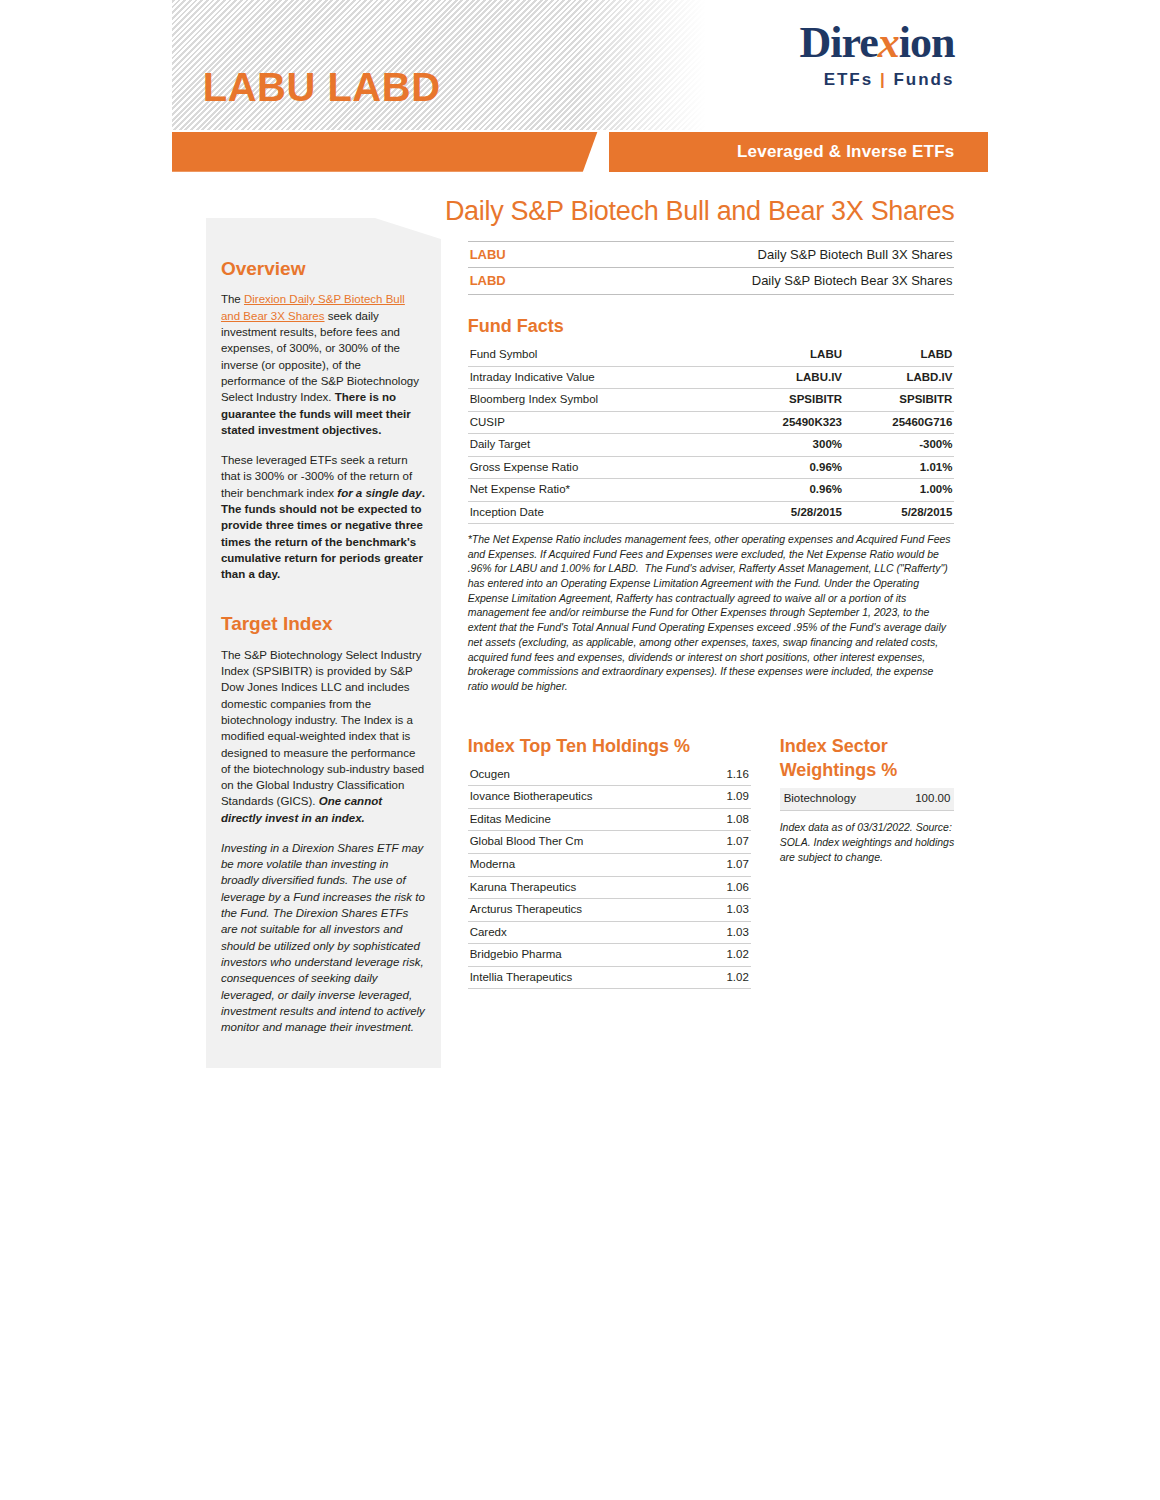LABU LABD
Direxion
ETFs | Funds
Leveraged & Inverse ETFs
Daily S&P Biotech Bull and Bear 3X Shares
Overview
The Direxion Daily S&P Biotech Bull and Bear 3X Shares seek daily investment results, before fees and expenses, of 300%, or 300% of the inverse (or opposite), of the performance of the S&P Biotechnology Select Industry Index. There is no guarantee the funds will meet their stated investment objectives.
These leveraged ETFs seek a return that is 300% or -300% of the return of their benchmark index for a single day. The funds should not be expected to provide three times or negative three times the return of the benchmark's cumulative return for periods greater than a day.
Target Index
The S&P Biotechnology Select Industry Index (SPSIBITR) is provided by S&P Dow Jones Indices LLC and includes domestic companies from the biotechnology industry. The Index is a modified equal-weighted index that is designed to measure the performance of the biotechnology sub-industry based on the Global Industry Classification Standards (GICS). One cannot directly invest in an index.
Investing in a Direxion Shares ETF may be more volatile than investing in broadly diversified funds. The use of leverage by a Fund increases the risk to the Fund. The Direxion Shares ETFs are not suitable for all investors and should be utilized only by sophisticated investors who understand leverage risk, consequences of seeking daily leveraged, or daily inverse leveraged, investment results and intend to actively monitor and manage their investment.
| LABU | Daily S&P Biotech Bull 3X Shares |
| LABD | Daily S&P Biotech Bear 3X Shares |
Fund Facts
| Fund Symbol | LABU | LABD |
| Intraday Indicative Value | LABU.IV | LABD.IV |
| Bloomberg Index Symbol | SPSIBITR | SPSIBITR |
| CUSIP | 25490K323 | 25460G716 |
| Daily Target | 300% | -300% |
| Gross Expense Ratio | 0.96% | 1.01% |
| Net Expense Ratio* | 0.96% | 1.00% |
| Inception Date | 5/28/2015 | 5/28/2015 |
*The Net Expense Ratio includes management fees, other operating expenses and Acquired Fund Fees and Expenses. If Acquired Fund Fees and Expenses were excluded, the Net Expense Ratio would be .96% for LABU and 1.00% for LABD. The Fund's adviser, Rafferty Asset Management, LLC ("Rafferty") has entered into an Operating Expense Limitation Agreement with the Fund. Under the Operating Expense Limitation Agreement, Rafferty has contractually agreed to waive all or a portion of its management fee and/or reimburse the Fund for Other Expenses through September 1, 2023, to the extent that the Fund's Total Annual Fund Operating Expenses exceed .95% of the Fund's average daily net assets (excluding, as applicable, among other expenses, taxes, swap financing and related costs, acquired fund fees and expenses, dividends or interest on short positions, other interest expenses, brokerage commissions and extraordinary expenses). If these expenses were included, the expense ratio would be higher.
Index Top Ten Holdings %
| Ocugen | 1.16 |
| Iovance Biotherapeutics | 1.09 |
| Editas Medicine | 1.08 |
| Global Blood Ther Cm | 1.07 |
| Moderna | 1.07 |
| Karuna Therapeutics | 1.06 |
| Arcturus Therapeutics | 1.03 |
| Caredx | 1.03 |
| Bridgebio Pharma | 1.02 |
| Intellia Therapeutics | 1.02 |
Index Sector Weightings %
| Biotechnology | 100.00 |
Index data as of 03/31/2022. Source: SOLA. Index weightings and holdings are subject to change.